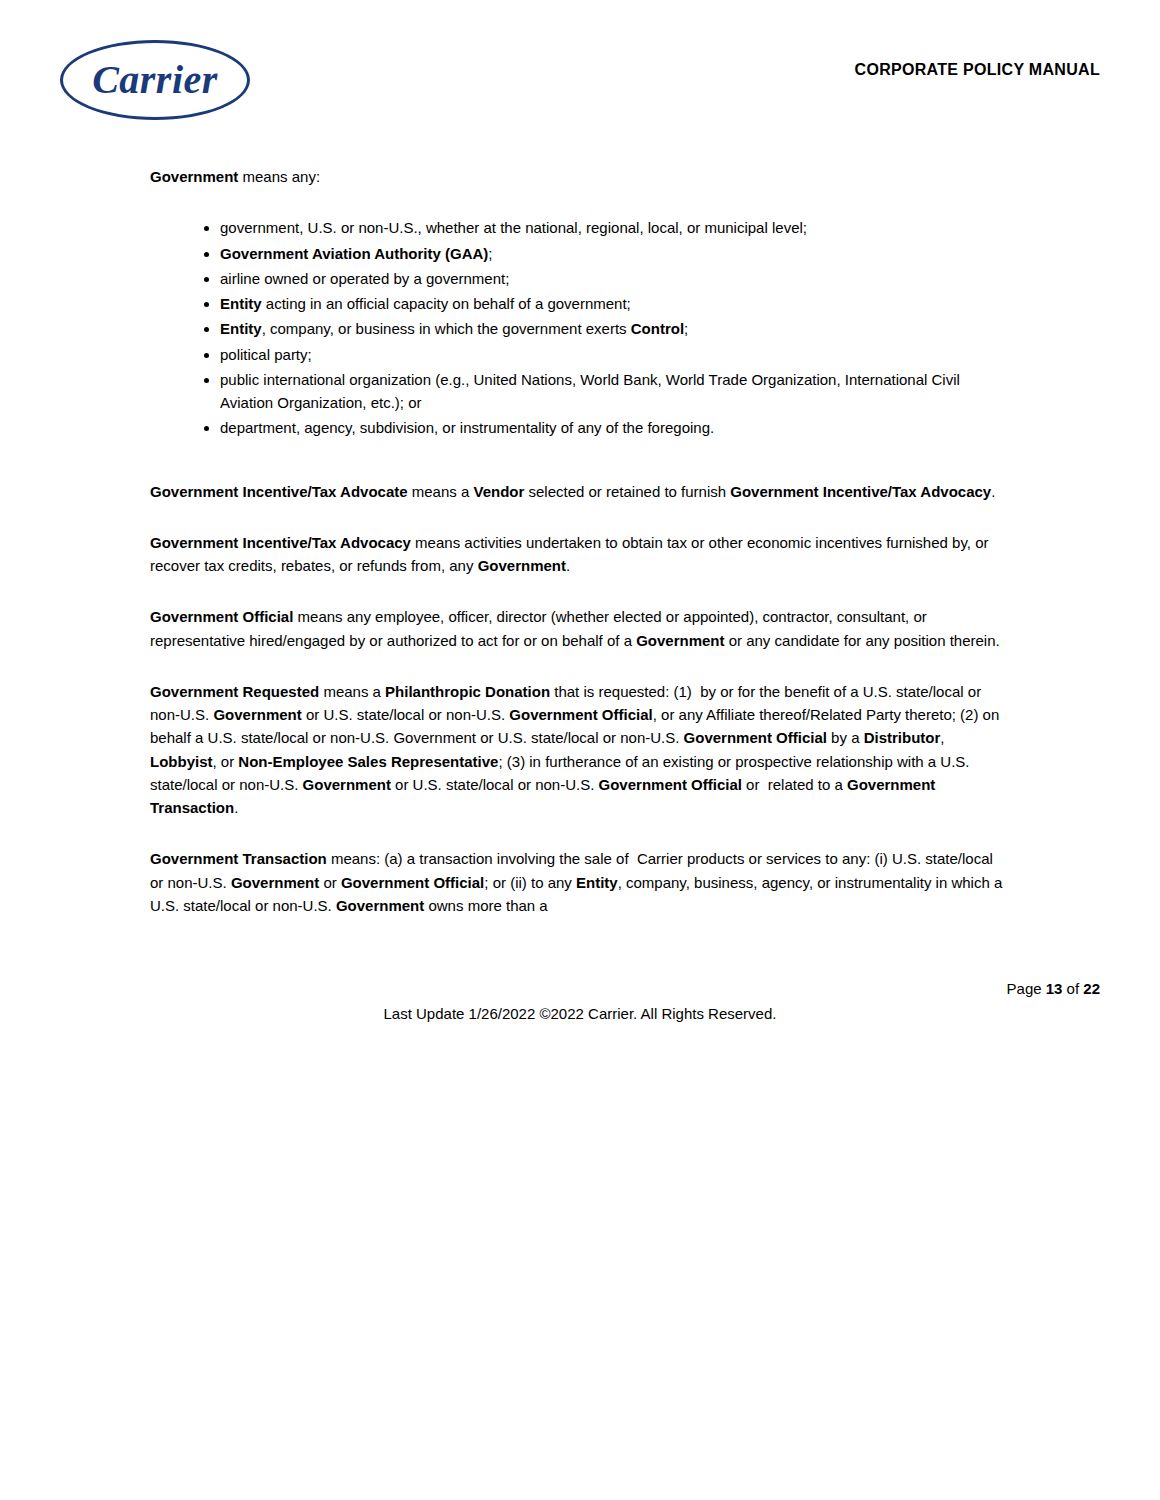Carrier
CORPORATE POLICY MANUAL
Government means any:
government, U.S. or non-U.S., whether at the national, regional, local, or municipal level;
Government Aviation Authority (GAA);
airline owned or operated by a government;
Entity acting in an official capacity on behalf of a government;
Entity, company, or business in which the government exerts Control;
political party;
public international organization (e.g., United Nations, World Bank, World Trade Organization, International Civil Aviation Organization, etc.); or
department, agency, subdivision, or instrumentality of any of the foregoing.
Government Incentive/Tax Advocate means a Vendor selected or retained to furnish Government Incentive/Tax Advocacy.
Government Incentive/Tax Advocacy means activities undertaken to obtain tax or other economic incentives furnished by, or recover tax credits, rebates, or refunds from, any Government.
Government Official means any employee, officer, director (whether elected or appointed), contractor, consultant, or representative hired/engaged by or authorized to act for or on behalf of a Government or any candidate for any position therein.
Government Requested means a Philanthropic Donation that is requested: (1) by or for the benefit of a U.S. state/local or non-U.S. Government or U.S. state/local or non-U.S. Government Official, or any Affiliate thereof/Related Party thereto; (2) on behalf a U.S. state/local or non-U.S. Government or U.S. state/local or non-U.S. Government Official by a Distributor, Lobbyist, or Non-Employee Sales Representative; (3) in furtherance of an existing or prospective relationship with a U.S. state/local or non-U.S. Government or U.S. state/local or non-U.S. Government Official or related to a Government Transaction.
Government Transaction means: (a) a transaction involving the sale of Carrier products or services to any: (i) U.S. state/local or non-U.S. Government or Government Official; or (ii) to any Entity, company, business, agency, or instrumentality in which a U.S. state/local or non-U.S. Government owns more than a
Page 13 of 22
Last Update 1/26/2022 ©2022 Carrier. All Rights Reserved.